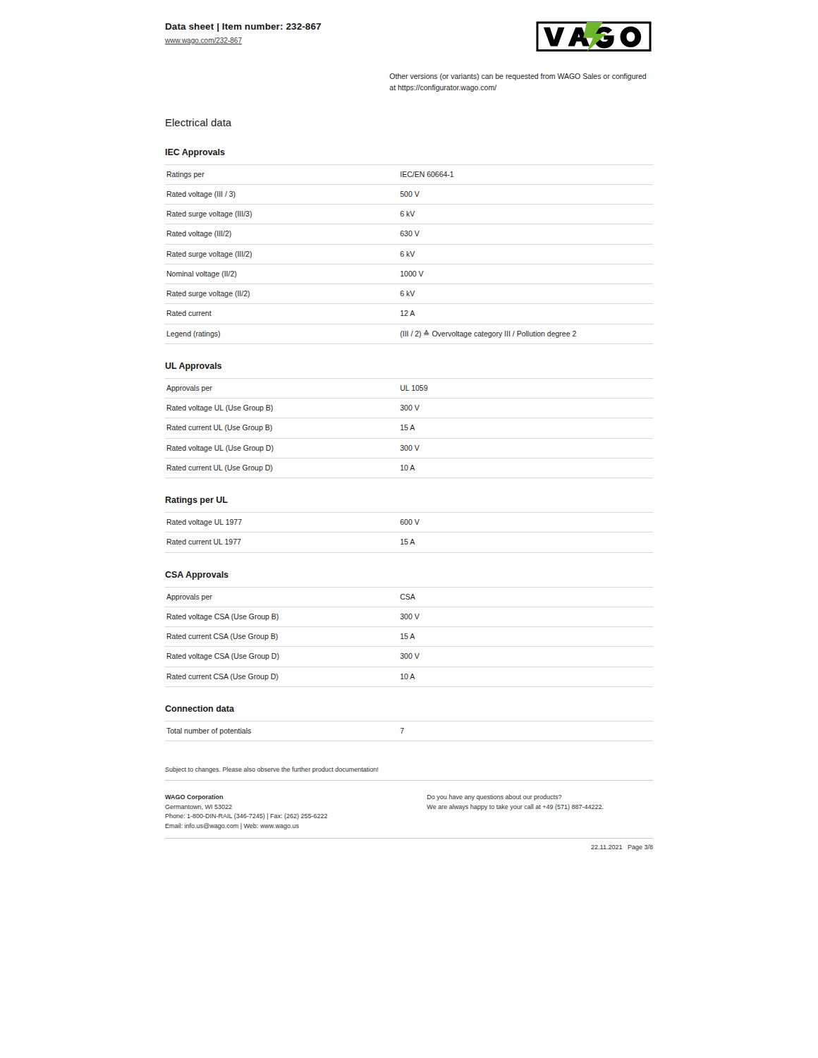Data sheet | Item number: 232-867
www.wago.com/232-867
Other versions (or variants) can be requested from WAGO Sales or configured at https://configurator.wago.com/
Electrical data
IEC Approvals
| Ratings per | IEC/EN 60664-1 |
| Rated voltage (III / 3) | 500 V |
| Rated surge voltage (III/3) | 6 kV |
| Rated voltage (III/2) | 630 V |
| Rated surge voltage (III/2) | 6 kV |
| Nominal voltage (II/2) | 1000 V |
| Rated surge voltage (II/2) | 6 kV |
| Rated current | 12 A |
| Legend (ratings) | (III / 2) ≙ Overvoltage category III / Pollution degree 2 |
UL Approvals
| Approvals per | UL 1059 |
| Rated voltage UL (Use Group B) | 300 V |
| Rated current UL (Use Group B) | 15 A |
| Rated voltage UL (Use Group D) | 300 V |
| Rated current UL (Use Group D) | 10 A |
Ratings per UL
| Rated voltage UL 1977 | 600 V |
| Rated current UL 1977 | 15 A |
CSA Approvals
| Approvals per | CSA |
| Rated voltage CSA (Use Group B) | 300 V |
| Rated current CSA (Use Group B) | 15 A |
| Rated voltage CSA (Use Group D) | 300 V |
| Rated current CSA (Use Group D) | 10 A |
Connection data
| Total number of potentials | 7 |
Subject to changes. Please also observe the further product documentation!
WAGO Corporation
Germantown, WI 53022
Phone: 1-800-DIN-RAIL (346-7245) | Fax: (262) 255-6222
Email: info.us@wago.com | Web: www.wago.us
Do you have any questions about our products?
We are always happy to take your call at +49 (571) 887-44222.
22.11.2021 Page 3/8